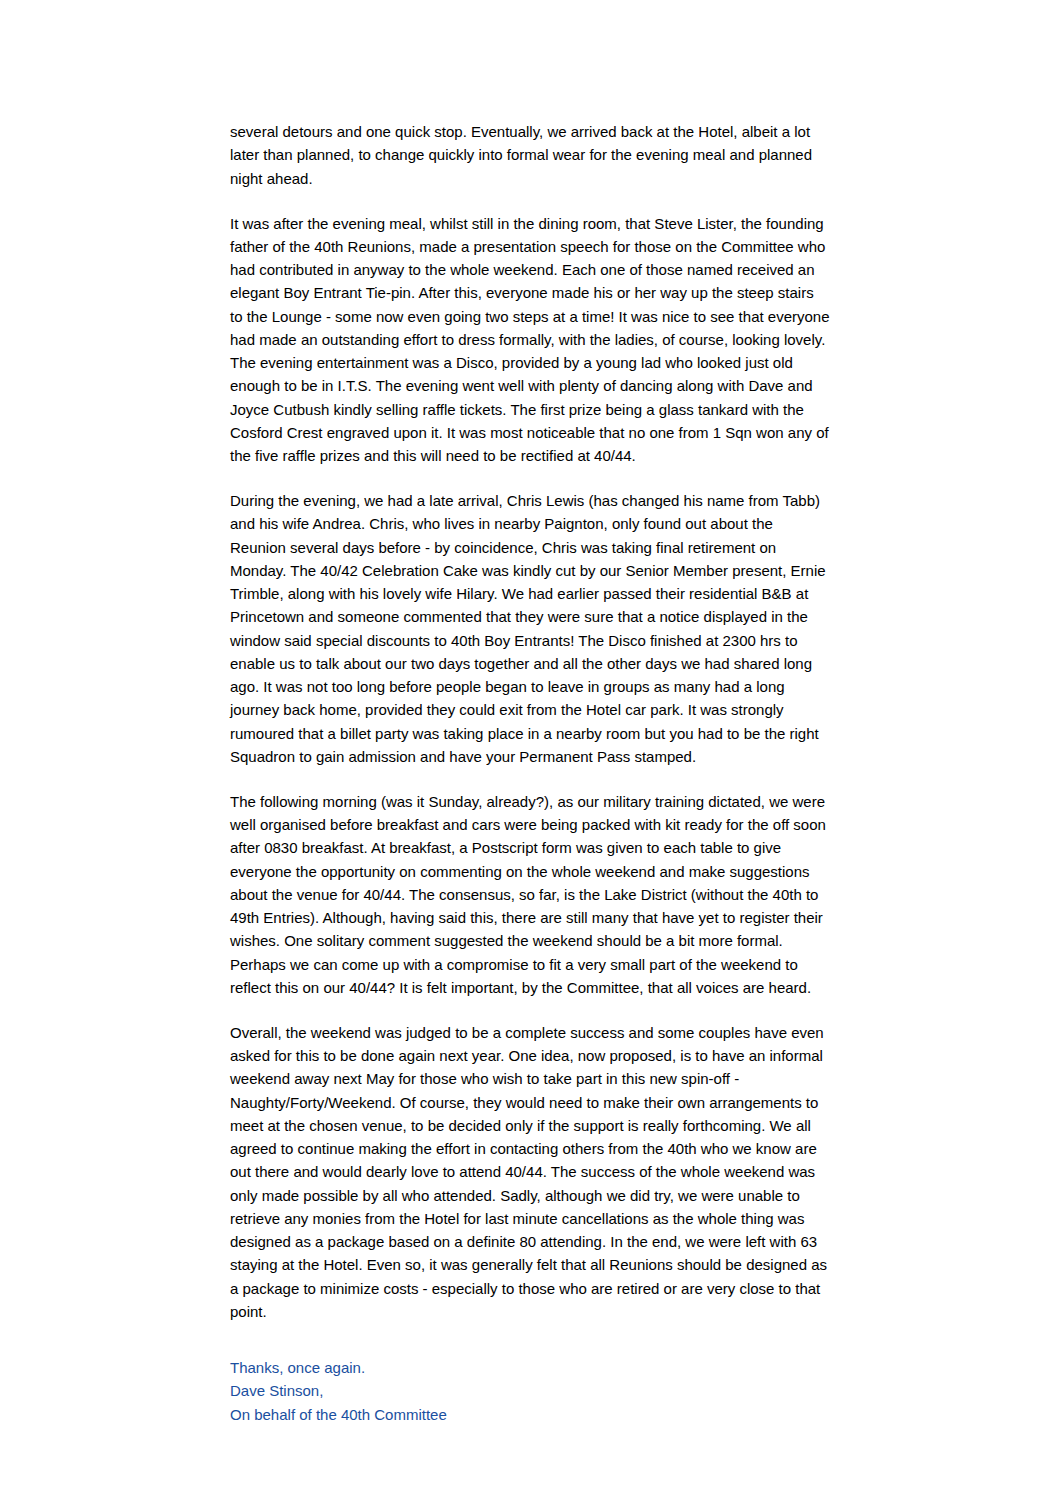several detours and one quick stop. Eventually, we arrived back at the Hotel, albeit a lot later than planned, to change quickly into formal wear for the evening meal and planned night ahead.
It was after the evening meal, whilst still in the dining room, that Steve Lister, the founding father of the 40th Reunions, made a presentation speech for those on the Committee who had contributed in anyway to the whole weekend. Each one of those named received an elegant Boy Entrant Tie-pin. After this, everyone made his or her way up the steep stairs to the Lounge - some now even going two steps at a time! It was nice to see that everyone had made an outstanding effort to dress formally, with the ladies, of course, looking lovely. The evening entertainment was a Disco, provided by a young lad who looked just old enough to be in I.T.S. The evening went well with plenty of dancing along with Dave and Joyce Cutbush kindly selling raffle tickets. The first prize being a glass tankard with the Cosford Crest engraved upon it. It was most noticeable that no one from 1 Sqn won any of the five raffle prizes and this will need to be rectified at 40/44.
During the evening, we had a late arrival, Chris Lewis (has changed his name from Tabb) and his wife Andrea. Chris, who lives in nearby Paignton, only found out about the Reunion several days before - by coincidence, Chris was taking final retirement on Monday. The 40/42 Celebration Cake was kindly cut by our Senior Member present, Ernie Trimble, along with his lovely wife Hilary. We had earlier passed their residential B&B at Princetown and someone commented that they were sure that a notice displayed in the window said special discounts to 40th Boy Entrants! The Disco finished at 2300 hrs to enable us to talk about our two days together and all the other days we had shared long ago. It was not too long before people began to leave in groups as many had a long journey back home, provided they could exit from the Hotel car park. It was strongly rumoured that a billet party was taking place in a nearby room but you had to be the right Squadron to gain admission and have your Permanent Pass stamped.
The following morning (was it Sunday, already?), as our military training dictated, we were well organised before breakfast and cars were being packed with kit ready for the off soon after 0830 breakfast. At breakfast, a Postscript form was given to each table to give everyone the opportunity on commenting on the whole weekend and make suggestions about the venue for 40/44. The consensus, so far, is the Lake District (without the 40th to 49th Entries). Although, having said this, there are still many that have yet to register their wishes. One solitary comment suggested the weekend should be a bit more formal. Perhaps we can come up with a compromise to fit a very small part of the weekend to reflect this on our 40/44? It is felt important, by the Committee, that all voices are heard.
Overall, the weekend was judged to be a complete success and some couples have even asked for this to be done again next year. One idea, now proposed, is to have an informal weekend away next May for those who wish to take part in this new spin-off - Naughty/Forty/Weekend. Of course, they would need to make their own arrangements to meet at the chosen venue, to be decided only if the support is really forthcoming. We all agreed to continue making the effort in contacting others from the 40th who we know are out there and would dearly love to attend 40/44. The success of the whole weekend was only made possible by all who attended. Sadly, although we did try, we were unable to retrieve any monies from the Hotel for last minute cancellations as the whole thing was designed as a package based on a definite 80 attending. In the end, we were left with 63 staying at the Hotel. Even so, it was generally felt that all Reunions should be designed as a package to minimize costs - especially to those who are retired or are very close to that point.
Thanks, once again. Dave Stinson, On behalf of the 40th Committee